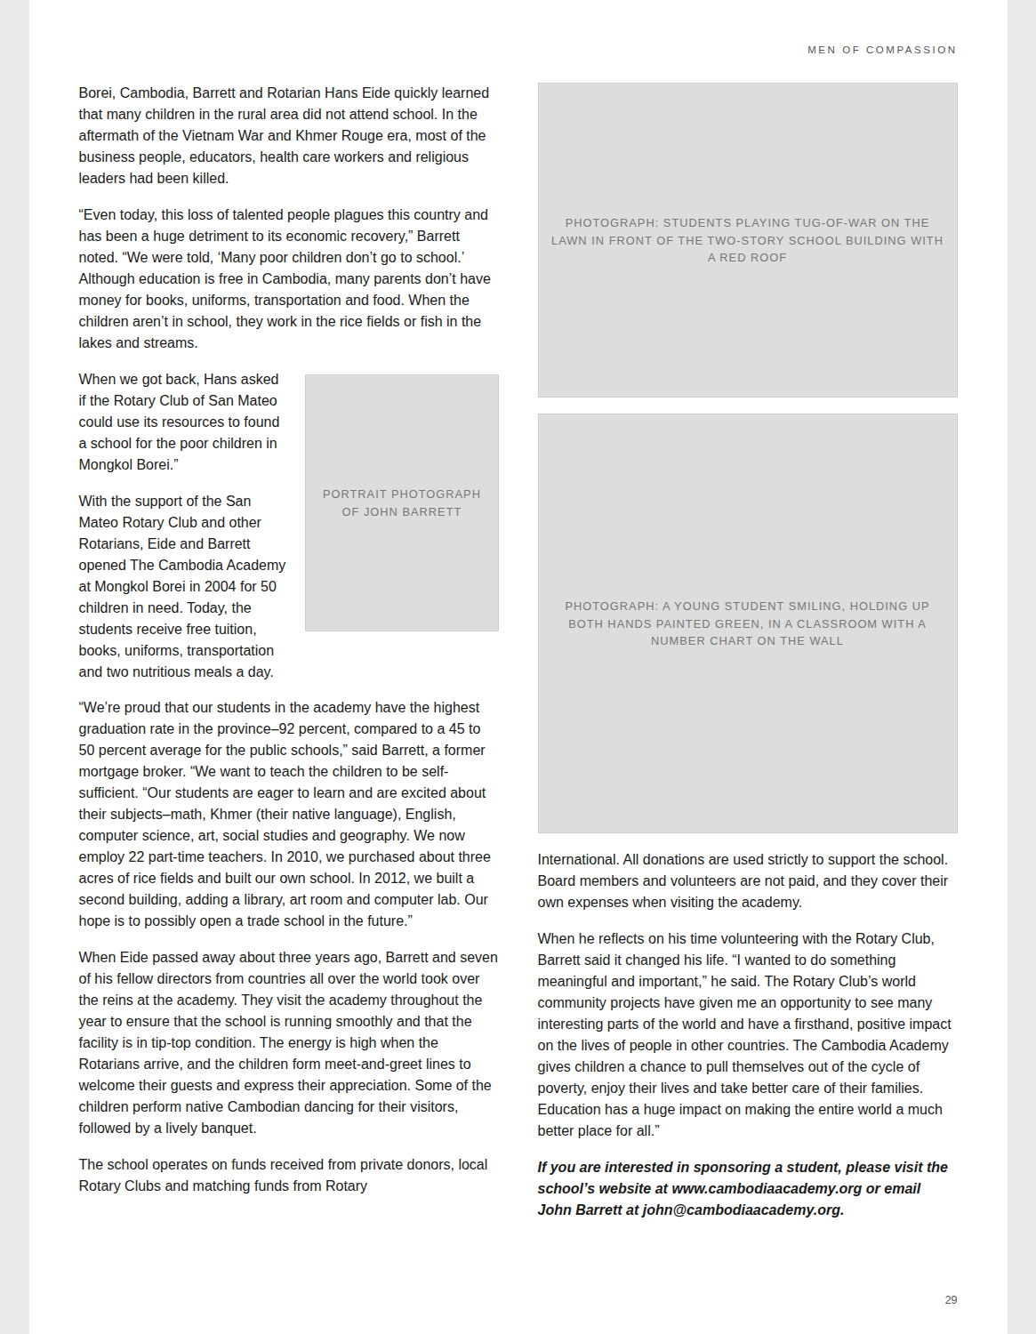Men of Compassion
Borei, Cambodia, Barrett and Rotarian Hans Eide quickly learned that many children in the rural area did not attend school. In the aftermath of the Vietnam War and Khmer Rouge era, most of the business people, educators, health care workers and religious leaders had been killed.
“Even today, this loss of talented people plagues this country and has been a huge detriment to its economic recovery,” Barrett noted. “We were told, ‘Many poor children don’t go to school.’ Although education is free in Cambodia, many parents don’t have money for books, uniforms, transportation and food. When the children aren’t in school, they work in the rice fields or fish in the lakes and streams.
Portrait photograph of John Barrett
When we got back, Hans asked if the Rotary Club of San Mateo could use its resources to found a school for the poor children in Mongkol Borei.”
With the support of the San Mateo Rotary Club and other Rotarians, Eide and Barrett opened The Cambodia Academy at Mongkol Borei in 2004 for 50 children in need. Today, the students receive free tuition, books, uniforms, transportation and two nutritious meals a day.
“We’re proud that our students in the academy have the highest graduation rate in the province–92 percent, compared to a 45 to 50 percent average for the public schools,” said Barrett, a former mortgage broker. “We want to teach the children to be self-sufficient. “Our students are eager to learn and are excited about their subjects–math, Khmer (their native language), English, computer science, art, social studies and geography. We now employ 22 part-time teachers. In 2010, we purchased about three acres of rice fields and built our own school. In 2012, we built a second building, adding a library, art room and computer lab. Our hope is to possibly open a trade school in the future.”
When Eide passed away about three years ago, Barrett and seven of his fellow directors from countries all over the world took over the reins at the academy. They visit the academy throughout the year to ensure that the school is running smoothly and that the facility is in tip-top condition. The energy is high when the Rotarians arrive, and the children form meet-and-greet lines to welcome their guests and express their appreciation. Some of the children perform native Cambodian dancing for their visitors, followed by a lively banquet.
The school operates on funds received from private donors, local Rotary Clubs and matching funds from Rotary
Photograph: students playing tug-of-war on the lawn in front of the two-story school building with a red roof
Photograph: a young student smiling, holding up both hands painted green, in a classroom with a number chart on the wall
International. All donations are used strictly to support the school. Board members and volunteers are not paid, and they cover their own expenses when visiting the academy.
When he reflects on his time volunteering with the Rotary Club, Barrett said it changed his life. “I wanted to do something meaningful and important,” he said. The Rotary Club’s world community projects have given me an opportunity to see many interesting parts of the world and have a firsthand, positive impact on the lives of people in other countries. The Cambodia Academy gives children a chance to pull themselves out of the cycle of poverty, enjoy their lives and take better care of their families. Education has a huge impact on making the entire world a much better place for all.”
If you are interested in sponsoring a student, please visit the school’s website at www.cambodiaacademy.org or email John Barrett at john@cambodiaacademy.org.
29